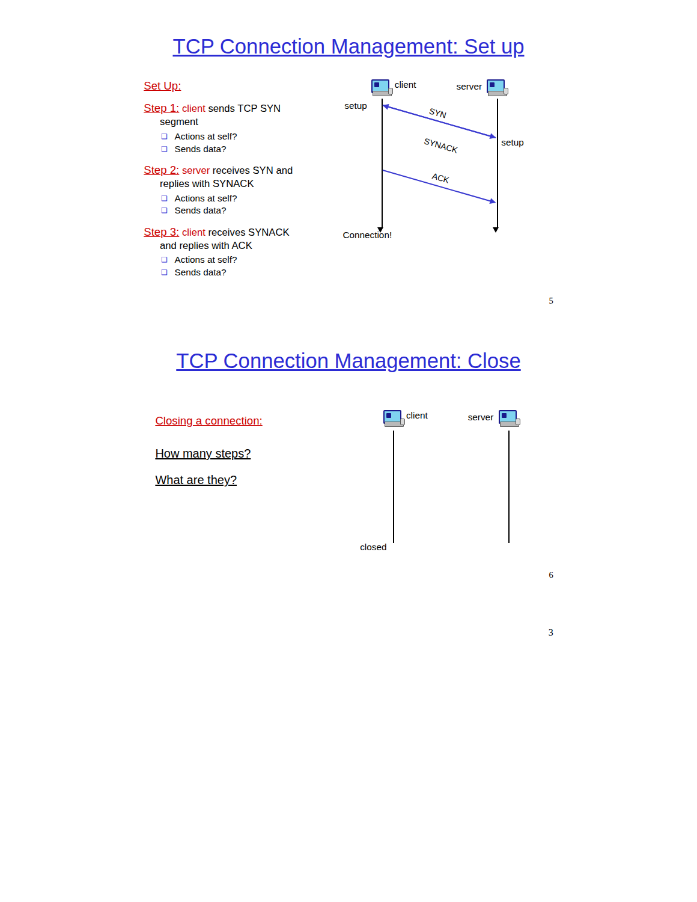TCP Connection Management: Set up
Set Up:
Step 1: client sends TCP SYN segment
Actions at self?
Sends data?
Step 2: server receives SYN and replies with SYNACK
Actions at self?
Sends data?
Step 3: client receives SYNACK and replies with ACK
Actions at self?
Sends data?
client
server
setup
setup
SYN
SYNACK
ACK
Connection!
5
TCP Connection Management: Close
Closing a connection:
How many steps?
What are they?
client
server
closed
6
3